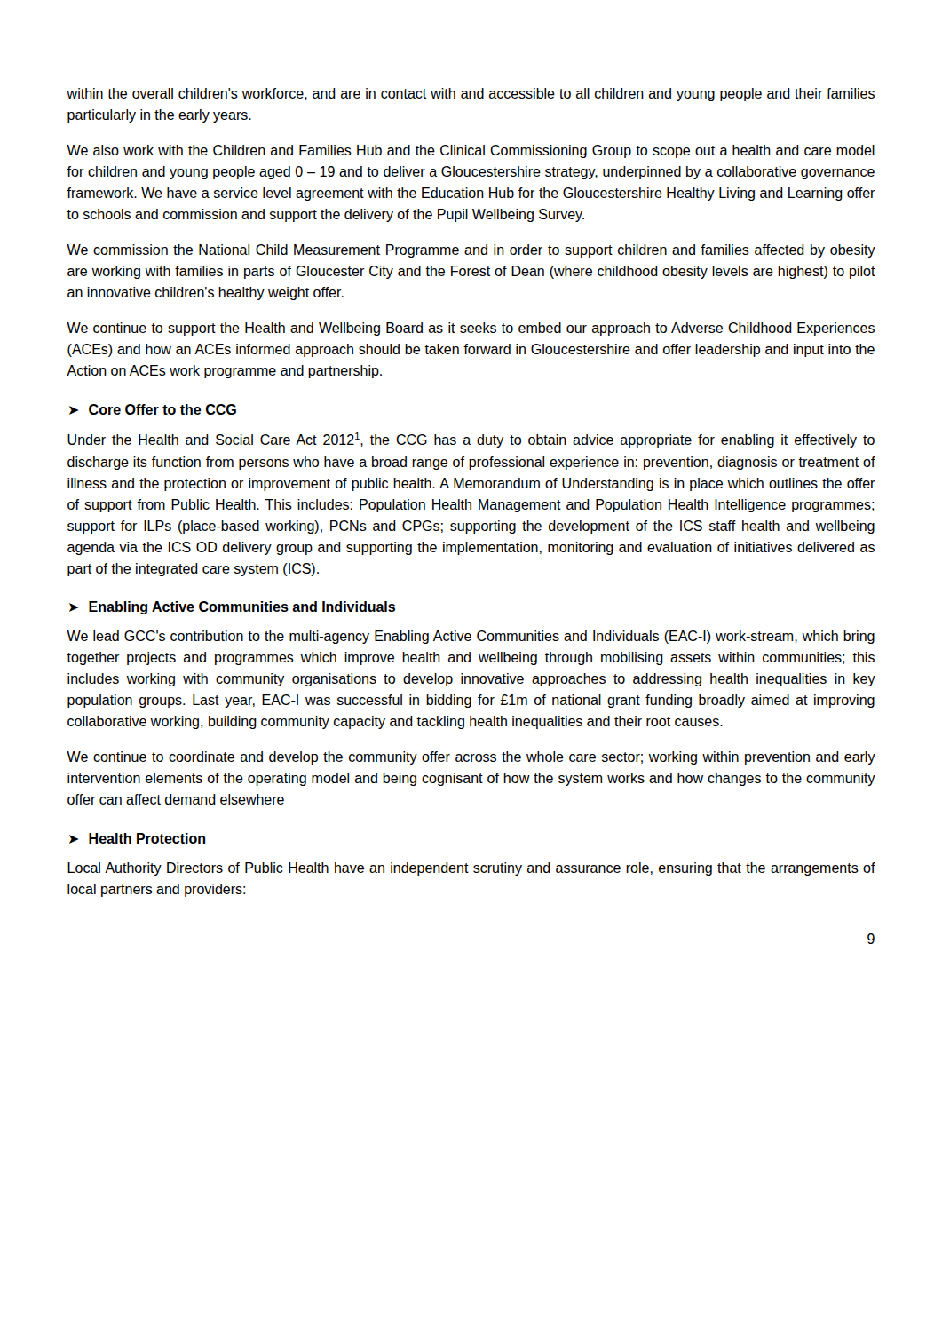within the overall children's workforce, and are in contact with and accessible to all children and young people and their families particularly in the early years.
We also work with the Children and Families Hub and the Clinical Commissioning Group to scope out a health and care model for children and young people aged 0 – 19 and to deliver a Gloucestershire strategy, underpinned by a collaborative governance framework. We have a service level agreement with the Education Hub for the Gloucestershire Healthy Living and Learning offer to schools and commission and support the delivery of the Pupil Wellbeing Survey.
We commission the National Child Measurement Programme and in order to support children and families affected by obesity are working with families in parts of Gloucester City and the Forest of Dean (where childhood obesity levels are highest) to pilot an innovative children's healthy weight offer.
We continue to support the Health and Wellbeing Board as it seeks to embed our approach to Adverse Childhood Experiences (ACEs) and how an ACEs informed approach should be taken forward in Gloucestershire and offer leadership and input into the Action on ACEs work programme and partnership.
Core Offer to the CCG
Under the Health and Social Care Act 20121, the CCG has a duty to obtain advice appropriate for enabling it effectively to discharge its function from persons who have a broad range of professional experience in: prevention, diagnosis or treatment of illness and the protection or improvement of public health. A Memorandum of Understanding is in place which outlines the offer of support from Public Health. This includes: Population Health Management and Population Health Intelligence programmes; support for ILPs (place-based working), PCNs and CPGs; supporting the development of the ICS staff health and wellbeing agenda via the ICS OD delivery group and supporting the implementation, monitoring and evaluation of initiatives delivered as part of the integrated care system (ICS).
Enabling Active Communities and Individuals
We lead GCC's contribution to the multi-agency Enabling Active Communities and Individuals (EAC-I) work-stream, which bring together projects and programmes which improve health and wellbeing through mobilising assets within communities; this includes working with community organisations to develop innovative approaches to addressing health inequalities in key population groups. Last year, EAC-I was successful in bidding for £1m of national grant funding broadly aimed at improving collaborative working, building community capacity and tackling health inequalities and their root causes.
We continue to coordinate and develop the community offer across the whole care sector; working within prevention and early intervention elements of the operating model and being cognisant of how the system works and how changes to the community offer can affect demand elsewhere
Health Protection
Local Authority Directors of Public Health have an independent scrutiny and assurance role, ensuring that the arrangements of local partners and providers:
9